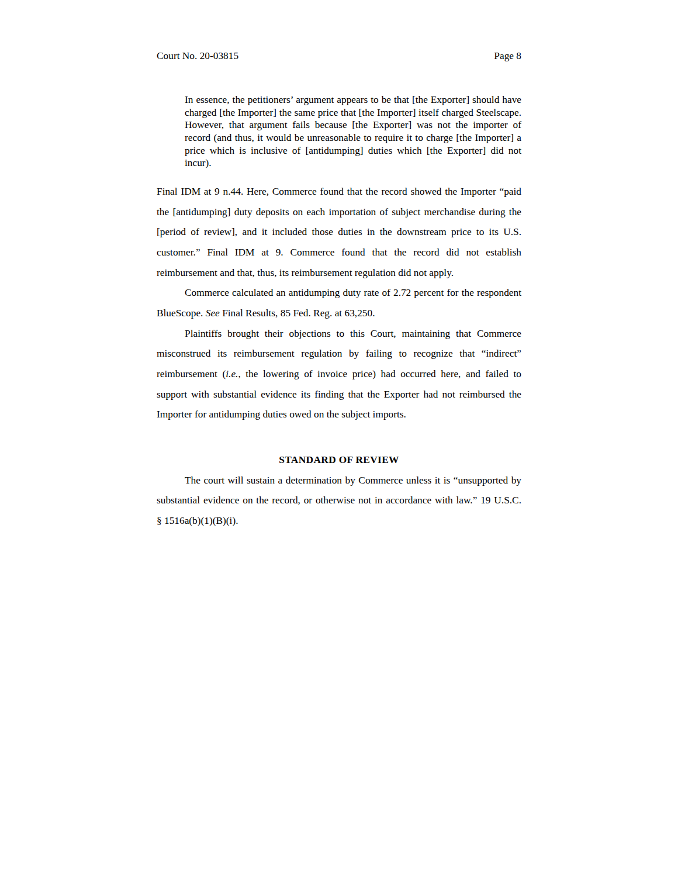Court No. 20-03815 Page 8
In essence, the petitioners’ argument appears to be that [the Exporter] should have charged [the Importer] the same price that [the Importer] itself charged Steelscape. However, that argument fails because [the Exporter] was not the importer of record (and thus, it would be unreasonable to require it to charge [the Importer] a price which is inclusive of [antidumping] duties which [the Exporter] did not incur).
Final IDM at 9 n.44. Here, Commerce found that the record showed the Importer “paid the [antidumping] duty deposits on each importation of subject merchandise during the [period of review], and it included those duties in the downstream price to its U.S. customer.” Final IDM at 9. Commerce found that the record did not establish reimbursement and that, thus, its reimbursement regulation did not apply.
Commerce calculated an antidumping duty rate of 2.72 percent for the respondent BlueScope. See Final Results, 85 Fed. Reg. at 63,250.
Plaintiffs brought their objections to this Court, maintaining that Commerce misconstrued its reimbursement regulation by failing to recognize that “indirect” reimbursement (i.e., the lowering of invoice price) had occurred here, and failed to support with substantial evidence its finding that the Exporter had not reimbursed the Importer for antidumping duties owed on the subject imports.
STANDARD OF REVIEW
The court will sustain a determination by Commerce unless it is “unsupported by substantial evidence on the record, or otherwise not in accordance with law.” 19 U.S.C. § 1516a(b)(1)(B)(i).